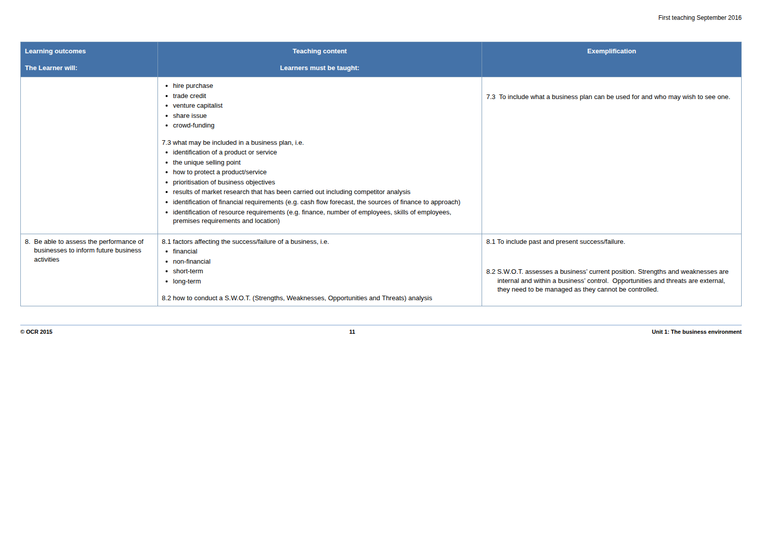First teaching September 2016
| Learning outcomes The Learner will: | Teaching content Learners must be taught: | Exemplification |
| --- | --- | --- |
| | hire purchase trade credit venture capitalist share issue crowd-funding 7.3 what may be included in a business plan, i.e. identification of a product or service the unique selling point how to protect a product/service prioritisation of business objectives results of market research that has been carried out including competitor analysis identification of financial requirements (e.g. cash flow forecast, the sources of finance to approach) identification of resource requirements (e.g. finance, number of employees, skills of employees, premises requirements and location) | 7.3 To include what a business plan can be used for and who may wish to see one. |
| 8. Be able to assess the performance of businesses to inform future business activities | 8.1 factors affecting the success/failure of a business, i.e. financial non-financial short-term long-term 8.2 how to conduct a S.W.O.T. (Strengths, Weaknesses, Opportunities and Threats) analysis | 8.1 To include past and present success/failure. 8.2 S.W.O.T. assesses a business’ current position. Strengths and weaknesses are internal and within a business’ control. Opportunities and threats are external, they need to be managed as they cannot be controlled. |
© OCR 2015
11
Unit 1: The business environment